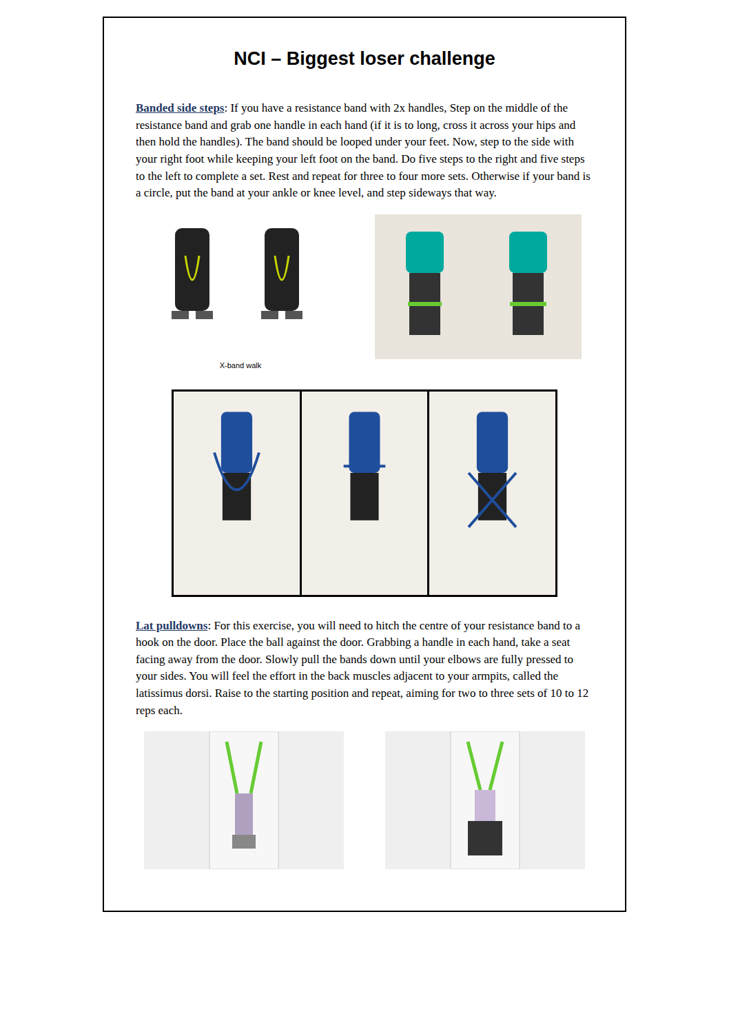NCI – Biggest loser challenge
Banded side steps: If you have a resistance band with 2x handles, Step on the middle of the resistance band and grab one handle in each hand (if it is to long, cross it across your hips and then hold the handles). The band should be looped under your feet. Now, step to the side with your right foot while keeping your left foot on the band. Do five steps to the right and five steps to the left to complete a set. Rest and repeat for three to four more sets. Otherwise if your band is a circle, put the band at your ankle or knee level, and step sideways that way.
X-band walk
Lat pulldowns: For this exercise, you will need to hitch the centre of your resistance band to a hook on the door. Place the ball against the door. Grabbing a handle in each hand, take a seat facing away from the door. Slowly pull the bands down until your elbows are fully pressed to your sides. You will feel the effort in the back muscles adjacent to your armpits, called the latissimus dorsi. Raise to the starting position and repeat, aiming for two to three sets of 10 to 12 reps each.